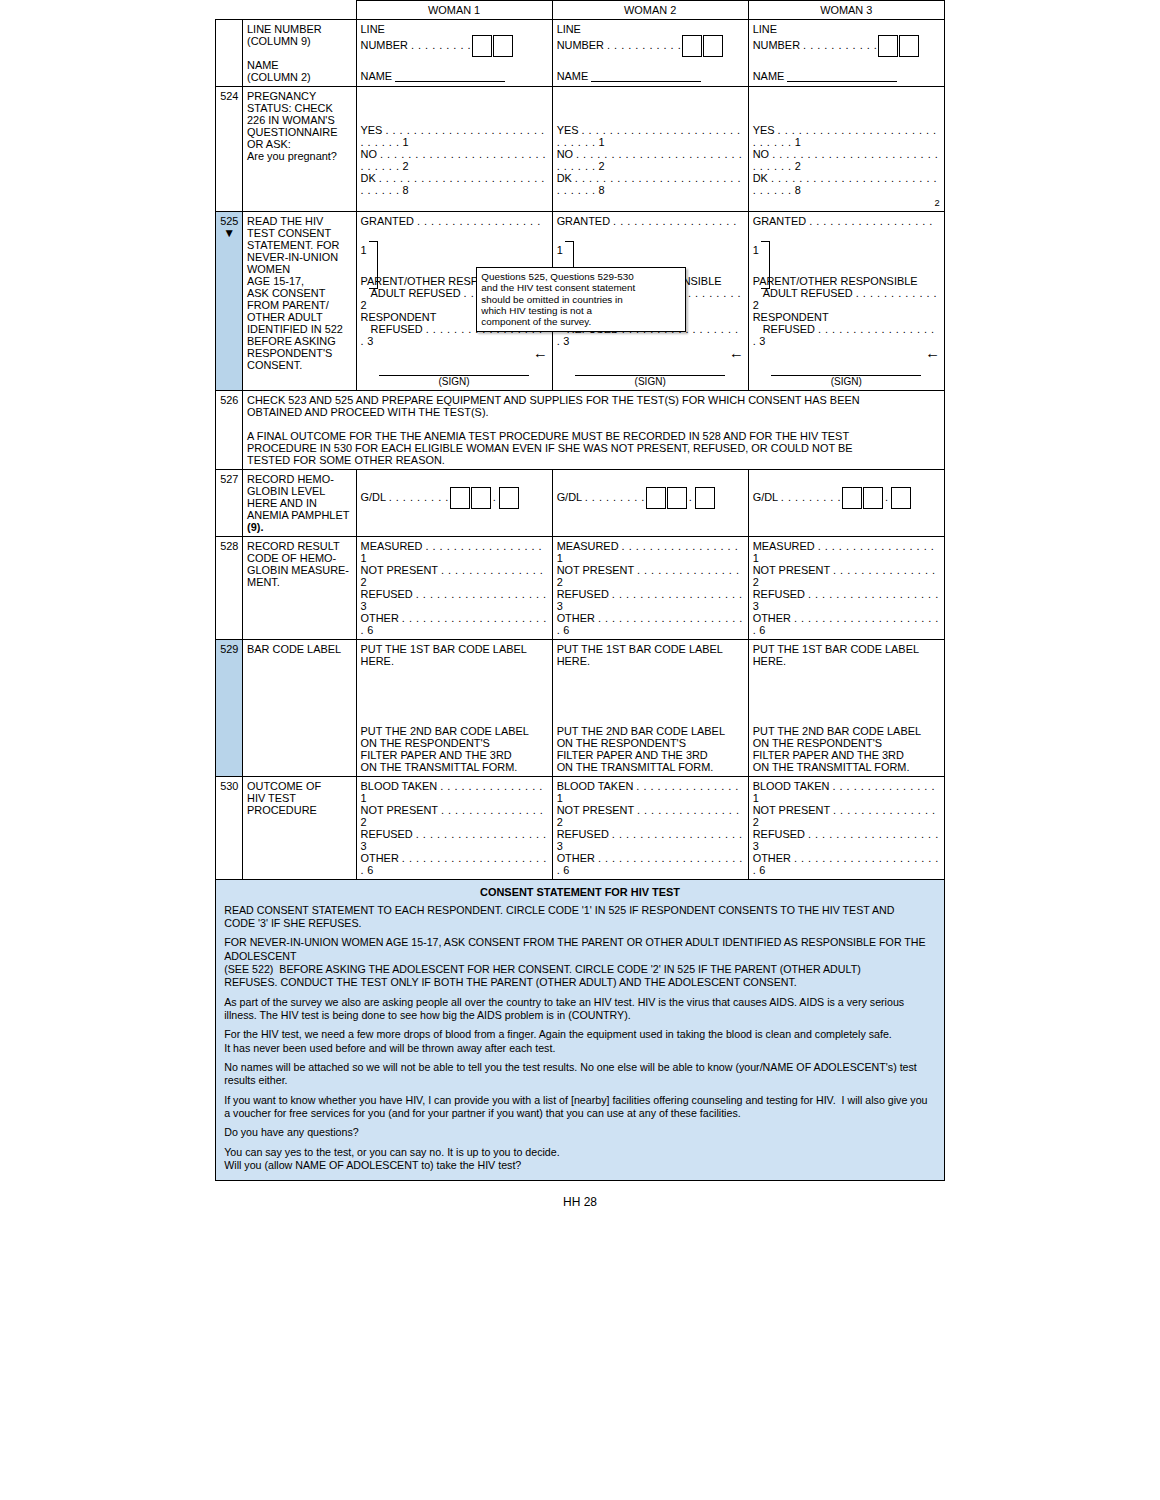| | | WOMAN 1 | WOMAN 2 | WOMAN 3 |
| | LINE NUMBER (COLUMN 9) NAME (COLUMN 2) | LINE NUMBER . . . . . . . . . NAME | LINE NUMBER . . . . . . . . . . . NAME | LINE NUMBER . . . . . . . . . . . NAME |
| 524 | PREGNANCY STATUS: CHECK 226 IN WOMAN'S QUESTIONNAIRE OR ASK: Are you pregnant? | YES . . . . . . . . . . . . . . . . . . . . . . . . . . . . . 1 NO . . . . . . . . . . . . . . . . . . . . . . . . . . . . . . 2 DK . . . . . . . . . . . . . . . . . . . . . . . . . . . . . . 8 | YES . . . . . . . . . . . . . . . . . . . . . . . . . . . . . 1 NO . . . . . . . . . . . . . . . . . . . . . . . . . . . . . . 2 DK . . . . . . . . . . . . . . . . . . . . . . . . . . . . . . 8 | YES . . . . . . . . . . . . . . . . . . . . . . . . . . . . . 1 NO . . . . . . . . . . . . . . . . . . . . . . . . . . . . . . 2 DK . . . . . . . . . . . . . . . . . . . . . . . . . . . . . . 8 2 |
| 525 ▼ | READ THE HIV TEST CONSENT STATEMENT. FOR NEVER-IN-UNION WOMEN AGE 15-17, ASK CONSENT FROM PARENT/ OTHER ADULT IDENTIFIED IN 522 BEFORE ASKING RESPONDENT'S CONSENT. | GRANTED . . . . . . . . . . . . . . . . . . 1 PARENT/OTHER RESPONSIBLE ADULT REFUSED . . . . . . . . . . . . 2 RESPONDENT REFUSED . . . . . . . . . . . . . . . . . . 3 ← (SIGN) | GRANTED . . . . . . . . . . . . . . . . . . 1 PARENT/OTHER RESPONSIBLE ADULT REFUSED . . . . . . . . . . . . 2 RESPONDENT REFUSED . . . . . . . . . . . . . . . . . . 3 ← (SIGN) | GRANTED . . . . . . . . . . . . . . . . . . 1 PARENT/OTHER RESPONSIBLE ADULT REFUSED . . . . . . . . . . . . 2 RESPONDENT REFUSED . . . . . . . . . . . . . . . . . . 3 ← (SIGN) |
| 526 | CHECK 523 AND 525 AND PREPARE EQUIPMENT AND SUPPLIES FOR THE TEST(S) FOR WHICH CONSENT HAS BEEN OBTAINED AND PROCEED WITH THE TEST(S). A FINAL OUTCOME FOR THE THE ANEMIA TEST PROCEDURE MUST BE RECORDED IN 528 AND FOR THE HIV TEST PROCEDURE IN 530 FOR EACH ELIGIBLE WOMAN EVEN IF SHE WAS NOT PRESENT, REFUSED, OR COULD NOT BE TESTED FOR SOME OTHER REASON. |
| 527 | RECORD HEMO- GLOBIN LEVEL HERE AND IN ANEMIA PAMPHLET (9). | G/DL . . . . . . . . . . | G/DL . . . . . . . . . . | G/DL . . . . . . . . . . |
| 528 | RECORD RESULT CODE OF HEMO- GLOBIN MEASURE- MENT. | MEASURED . . . . . . . . . . . . . . . . . 1 NOT PRESENT . . . . . . . . . . . . . . . 2 REFUSED . . . . . . . . . . . . . . . . . . . 3 OTHER . . . . . . . . . . . . . . . . . . . . . . 6 | MEASURED . . . . . . . . . . . . . . . . . 1 NOT PRESENT . . . . . . . . . . . . . . . 2 REFUSED . . . . . . . . . . . . . . . . . . . 3 OTHER . . . . . . . . . . . . . . . . . . . . . . 6 | MEASURED . . . . . . . . . . . . . . . . . 1 NOT PRESENT . . . . . . . . . . . . . . . 2 REFUSED . . . . . . . . . . . . . . . . . . . 3 OTHER . . . . . . . . . . . . . . . . . . . . . . 6 |
| 529 | BAR CODE LABEL | PUT THE 1ST BAR CODE LABEL HERE. PUT THE 2ND BAR CODE LABEL ON THE RESPONDENT'S FILTER PAPER AND THE 3RD ON THE TRANSMITTAL FORM. | PUT THE 1ST BAR CODE LABEL HERE. PUT THE 2ND BAR CODE LABEL ON THE RESPONDENT'S FILTER PAPER AND THE 3RD ON THE TRANSMITTAL FORM. | PUT THE 1ST BAR CODE LABEL HERE. PUT THE 2ND BAR CODE LABEL ON THE RESPONDENT'S FILTER PAPER AND THE 3RD ON THE TRANSMITTAL FORM. |
| 530 | OUTCOME OF HIV TEST PROCEDURE | BLOOD TAKEN . . . . . . . . . . . . . . . 1 NOT PRESENT . . . . . . . . . . . . . . . 2 REFUSED . . . . . . . . . . . . . . . . . . . 3 OTHER . . . . . . . . . . . . . . . . . . . . . . 6 | BLOOD TAKEN . . . . . . . . . . . . . . . 1 NOT PRESENT . . . . . . . . . . . . . . . 2 REFUSED . . . . . . . . . . . . . . . . . . . 3 OTHER . . . . . . . . . . . . . . . . . . . . . . 6 | BLOOD TAKEN . . . . . . . . . . . . . . . 1 NOT PRESENT . . . . . . . . . . . . . . . 2 REFUSED . . . . . . . . . . . . . . . . . . . 3 OTHER . . . . . . . . . . . . . . . . . . . . . . 6 |
CONSENT STATEMENT FOR HIV TEST
READ CONSENT STATEMENT TO EACH RESPONDENT. CIRCLE CODE '1' IN 525 IF RESPONDENT CONSENTS TO THE HIV TEST AND
CODE '3' IF SHE REFUSES.
FOR NEVER-IN-UNION WOMEN AGE 15-17, ASK CONSENT FROM THE PARENT OR OTHER ADULT IDENTIFIED AS RESPONSIBLE FOR THE ADOLESCENT
(SEE 522) BEFORE ASKING THE ADOLESCENT FOR HER CONSENT. CIRCLE CODE '2' IN 525 IF THE PARENT (OTHER ADULT)
REFUSES. CONDUCT THE TEST ONLY IF BOTH THE PARENT (OTHER ADULT) AND THE ADOLESCENT CONSENT.
As part of the survey we also are asking people all over the country to take an HIV test. HIV is the virus that causes AIDS. AIDS is a very serious
illness. The HIV test is being done to see how big the AIDS problem is in (COUNTRY).
For the HIV test, we need a few more drops of blood from a finger. Again the equipment used in taking the blood is clean and completely safe.
It has never been used before and will be thrown away after each test.
No names will be attached so we will not be able to tell you the test results. No one else will be able to know (your/NAME OF ADOLESCENT's) test results either.
If you want to know whether you have HIV, I can provide you with a list of [nearby] facilities offering counseling and testing for HIV. I will also give you
a voucher for free services for you (and for your partner if you want) that you can use at any of these facilities.
Do you have any questions?
You can say yes to the test, or you can say no. It is up to you to decide.
Will you (allow NAME OF ADOLESCENT to) take the HIV test?
Questions 525, Questions 529-530
and the HIV test consent statement
should be omitted in countries in
which HIV testing is not a
component of the survey.
HH 28